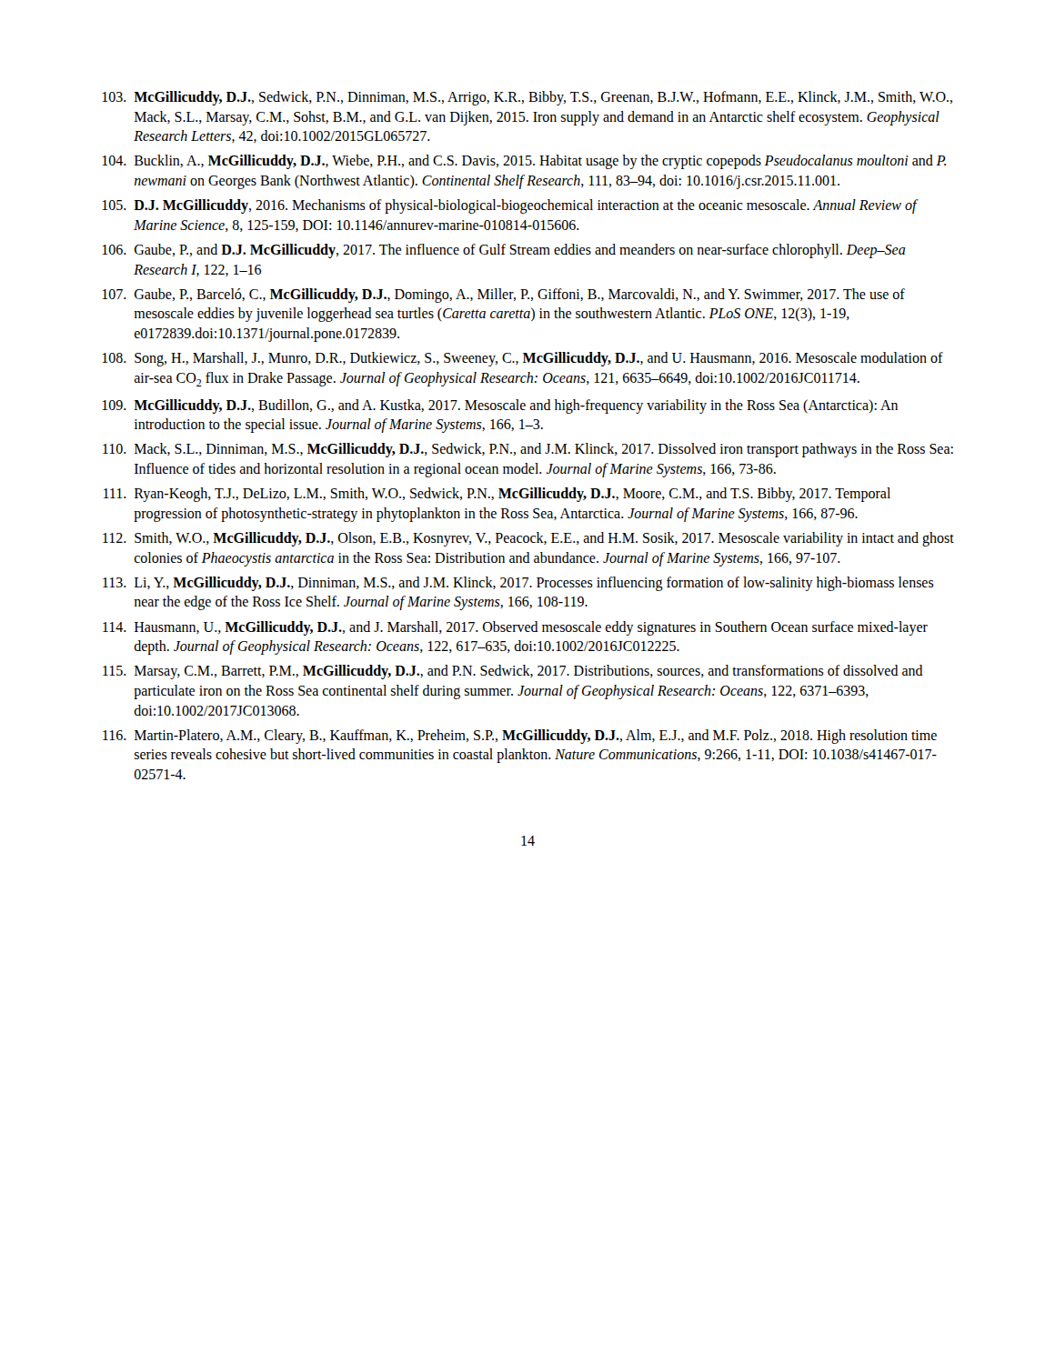103. McGillicuddy, D.J., Sedwick, P.N., Dinniman, M.S., Arrigo, K.R., Bibby, T.S., Greenan, B.J.W., Hofmann, E.E., Klinck, J.M., Smith, W.O., Mack, S.L., Marsay, C.M., Sohst, B.M., and G.L. van Dijken, 2015. Iron supply and demand in an Antarctic shelf ecosystem. Geophysical Research Letters, 42, doi:10.1002/2015GL065727.
104. Bucklin, A., McGillicuddy, D.J., Wiebe, P.H., and C.S. Davis, 2015. Habitat usage by the cryptic copepods Pseudocalanus moultoni and P. newmani on Georges Bank (Northwest Atlantic). Continental Shelf Research, 111, 83–94, doi: 10.1016/j.csr.2015.11.001.
105. D.J. McGillicuddy, 2016. Mechanisms of physical-biological-biogeochemical interaction at the oceanic mesoscale. Annual Review of Marine Science, 8, 125-159, DOI: 10.1146/annurev-marine-010814-015606.
106. Gaube, P., and D.J. McGillicuddy, 2017. The influence of Gulf Stream eddies and meanders on near-surface chlorophyll. Deep–Sea Research I, 122, 1–16
107. Gaube, P., Barceló, C., McGillicuddy, D.J., Domingo, A., Miller, P., Giffoni, B., Marcovaldi, N., and Y. Swimmer, 2017. The use of mesoscale eddies by juvenile loggerhead sea turtles (Caretta caretta) in the southwestern Atlantic. PLoS ONE, 12(3), 1-19, e0172839.doi:10.1371/journal.pone.0172839.
108. Song, H., Marshall, J., Munro, D.R., Dutkiewicz, S., Sweeney, C., McGillicuddy, D.J., and U. Hausmann, 2016. Mesoscale modulation of air-sea CO2 flux in Drake Passage. Journal of Geophysical Research: Oceans, 121, 6635–6649, doi:10.1002/2016JC011714.
109. McGillicuddy, D.J., Budillon, G., and A. Kustka, 2017. Mesoscale and high-frequency variability in the Ross Sea (Antarctica): An introduction to the special issue. Journal of Marine Systems, 166, 1–3.
110. Mack, S.L., Dinniman, M.S., McGillicuddy, D.J., Sedwick, P.N., and J.M. Klinck, 2017. Dissolved iron transport pathways in the Ross Sea: Influence of tides and horizontal resolution in a regional ocean model. Journal of Marine Systems, 166, 73-86.
111. Ryan-Keogh, T.J., DeLizo, L.M., Smith, W.O., Sedwick, P.N., McGillicuddy, D.J., Moore, C.M., and T.S. Bibby, 2017. Temporal progression of photosynthetic-strategy in phytoplankton in the Ross Sea, Antarctica. Journal of Marine Systems, 166, 87-96.
112. Smith, W.O., McGillicuddy, D.J., Olson, E.B., Kosnyrev, V., Peacock, E.E., and H.M. Sosik, 2017. Mesoscale variability in intact and ghost colonies of Phaeocystis antarctica in the Ross Sea: Distribution and abundance. Journal of Marine Systems, 166, 97-107.
113. Li, Y., McGillicuddy, D.J., Dinniman, M.S., and J.M. Klinck, 2017. Processes influencing formation of low-salinity high-biomass lenses near the edge of the Ross Ice Shelf. Journal of Marine Systems, 166, 108-119.
114. Hausmann, U., McGillicuddy, D.J., and J. Marshall, 2017. Observed mesoscale eddy signatures in Southern Ocean surface mixed-layer depth. Journal of Geophysical Research: Oceans, 122, 617–635, doi:10.1002/2016JC012225.
115. Marsay, C.M., Barrett, P.M., McGillicuddy, D.J., and P.N. Sedwick, 2017. Distributions, sources, and transformations of dissolved and particulate iron on the Ross Sea continental shelf during summer. Journal of Geophysical Research: Oceans, 122, 6371–6393, doi:10.1002/2017JC013068.
116. Martin-Platero, A.M., Cleary, B., Kauffman, K., Preheim, S.P., McGillicuddy, D.J., Alm, E.J., and M.F. Polz., 2018. High resolution time series reveals cohesive but short-lived communities in coastal plankton. Nature Communications, 9:266, 1-11, DOI: 10.1038/s41467-017-02571-4.
14